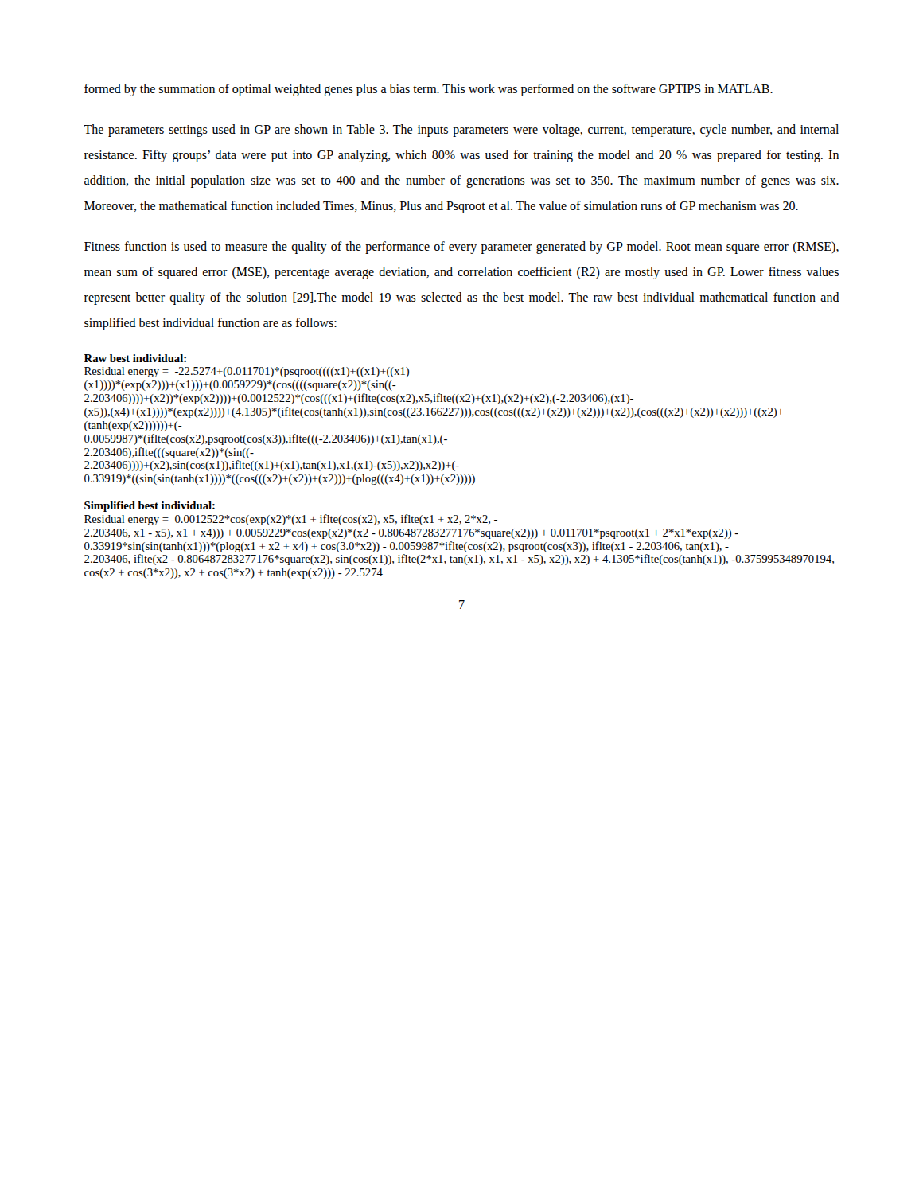formed by the summation of optimal weighted genes plus a bias term. This work was performed on the software GPTIPS in MATLAB.
The parameters settings used in GP are shown in Table 3. The inputs parameters were voltage, current, temperature, cycle number, and internal resistance. Fifty groups’ data were put into GP analyzing, which 80% was used for training the model and 20 % was prepared for testing. In addition, the initial population size was set to 400 and the number of generations was set to 350. The maximum number of genes was six. Moreover, the mathematical function included Times, Minus, Plus and Psqroot et al. The value of simulation runs of GP mechanism was 20.
Fitness function is used to measure the quality of the performance of every parameter generated by GP model. Root mean square error (RMSE), mean sum of squared error (MSE), percentage average deviation, and correlation coefficient (R2) are mostly used in GP. Lower fitness values represent better quality of the solution [29].The model 19 was selected as the best model. The raw best individual mathematical function and simplified best individual function are as follows:
Raw best individual: Residual energy = -22.5274+(0.011701)*(psqroot((((x1)+((x1)+((x1) (x1))))*(exp(x2)))+(x1)))+(0.0059229)*(cos((((square(x2))*(sin((- 2.203406))))+(x2))*(exp(x2))))+(0.0012522)*(cos(((x1)+(iflte(cos(x2),x5,iflte((x2)+(x1),(x2)+(x2),(-2.203406),(x1)- (x5)),(x4)+(x1))))*(exp(x2))))+(4.1305)*(iflte(cos(tanh(x1)),sin(cos((23.166227))),cos((cos(((x2)+(x2))+(x2)))+(x2)),(cos(((x2)+(x2))+(x2)))+((x2)+(tanh(exp(x2))))))+(- 0.0059987)*(iflte(cos(x2),psqroot(cos(x3)),iflte(((-2.203406))+(x1),tan(x1),(- 2.203406),iflte(((square(x2))*(sin((- 2.203406))))+(x2),sin(cos(x1)),iflte((x1)+(x1),tan(x1),x1,(x1)-(x5)),x2)),x2))+(- 0.33919)*((sin(sin(tanh(x1))))*((cos(((x2)+(x2))+(x2)))+(plog(((x4)+(x1))+(x2))))) Simplified best individual: Residual energy = 0.0012522*cos(exp(x2)*(x1 + iflte(cos(x2), x5, iflte(x1 + x2, 2*x2, - 2.203406, x1 - x5), x1 + x4))) + 0.0059229*cos(exp(x2)*(x2 - 0.806487283277176*square(x2))) + 0.011701*psqroot(x1 + 2*x1*exp(x2)) - 0.33919*sin(sin(tanh(x1)))*(plog(x1 + x2 + x4) + cos(3.0*x2)) - 0.0059987*iflte(cos(x2), psqroot(cos(x3)), iflte(x1 - 2.203406, tan(x1), - 2.203406, iflte(x2 - 0.806487283277176*square(x2), sin(cos(x1)), iflte(2*x1, tan(x1), x1, x1 - x5), x2)), x2) + 4.1305*iflte(cos(tanh(x1)), -0.375995348970194, cos(x2 + cos(3*x2)), x2 + cos(3*x2) + tanh(exp(x2))) - 22.5274
7